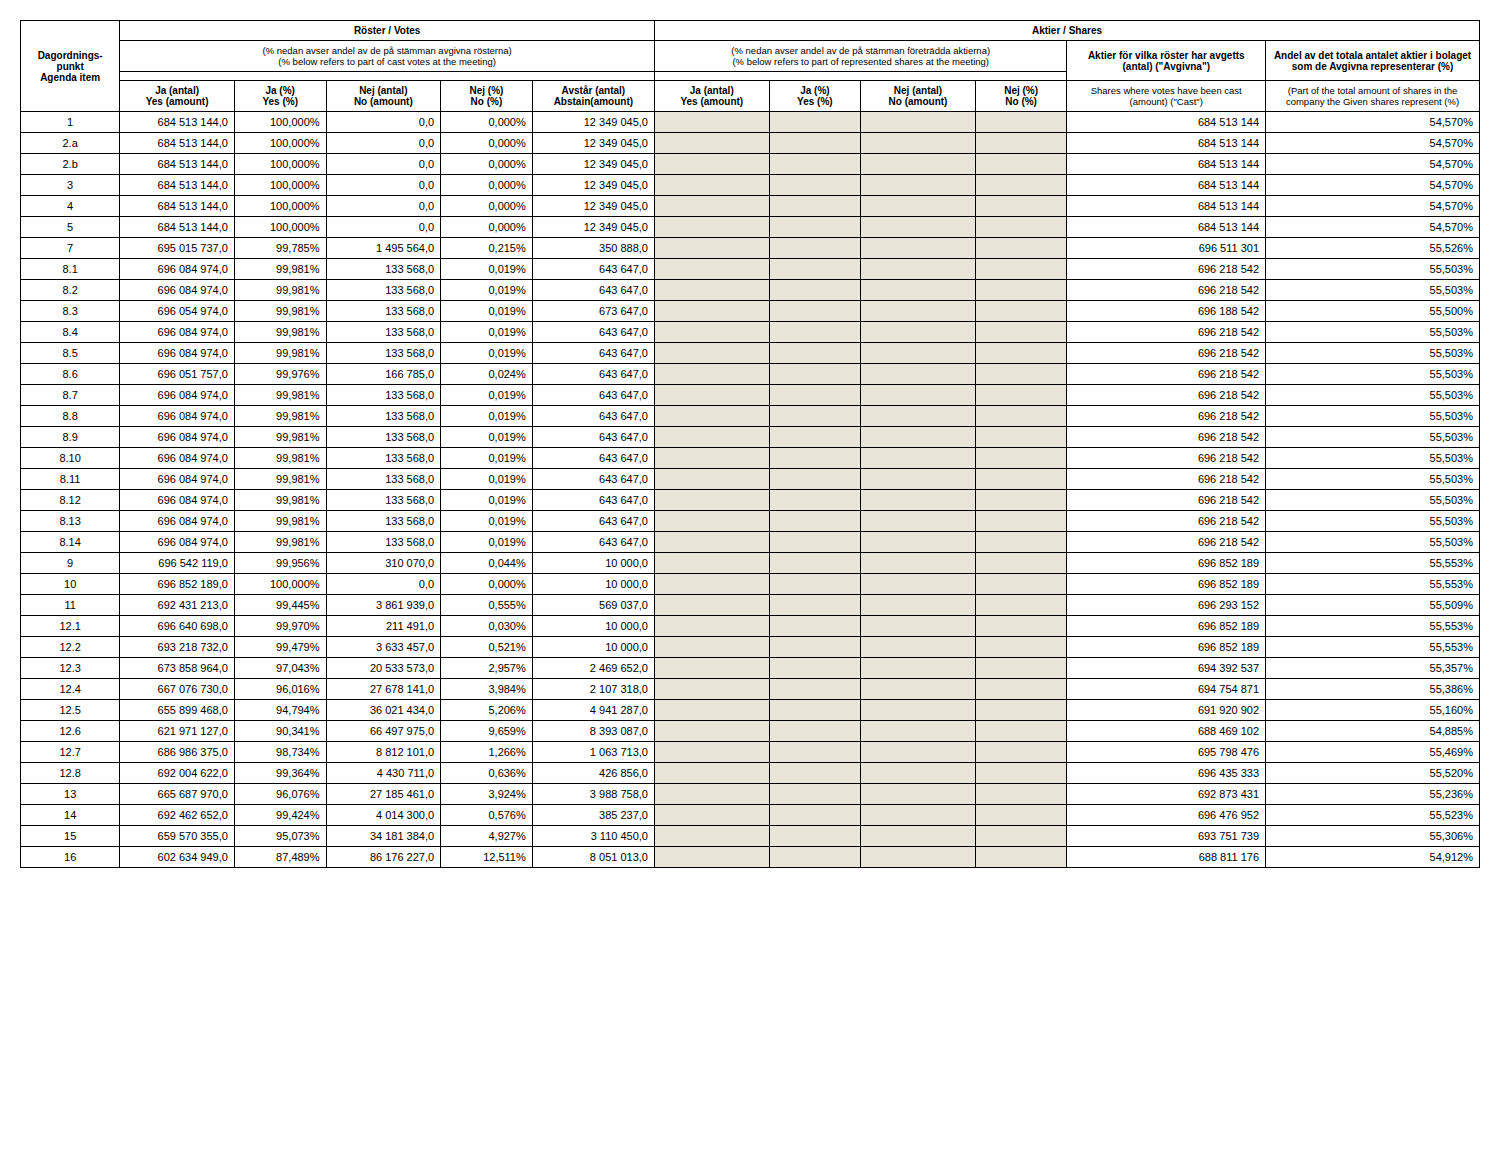| Dagordnings-punkt Agenda item | Röster / Votes | Aktier / Shares |
| --- | --- | --- |
| (% nedan avser andel av de på stämman avgivna rösterna) (% below refers to part of cast votes at the meeting) | (% nedan avser andel av de på stämman företrädda aktierna) (% below refers to part of represented shares at the meeting) | Aktier för vilka röster har avgetts (antal) ("Avgivna") | Andel av det totala antalet aktier i bolaget som de Avgivna representerar (%) |
| Ja (antal) Yes (amount) | Ja (%) Yes (%) | Nej (antal) No (amount) | Nej (%) No (%) | Avstår (antal) Abstain(amount) | Ja (antal) Yes (amount) | Ja (%) Yes (%) | Nej (antal) No (amount) | Nej (%) No (%) | Shares where votes have been cast (amount) ("Cast") | (Part of the total amount of shares in the company the Given shares represent (%) |
| 1 | 684 513 144,0 | 100,000% | 0,0 | 0,000% | 12 349 045,0 | | | | | 684 513 144 | 54,570% |
| 2.a | 684 513 144,0 | 100,000% | 0,0 | 0,000% | 12 349 045,0 | | | | | 684 513 144 | 54,570% |
| 2.b | 684 513 144,0 | 100,000% | 0,0 | 0,000% | 12 349 045,0 | | | | | 684 513 144 | 54,570% |
| 3 | 684 513 144,0 | 100,000% | 0,0 | 0,000% | 12 349 045,0 | | | | | 684 513 144 | 54,570% |
| 4 | 684 513 144,0 | 100,000% | 0,0 | 0,000% | 12 349 045,0 | | | | | 684 513 144 | 54,570% |
| 5 | 684 513 144,0 | 100,000% | 0,0 | 0,000% | 12 349 045,0 | | | | | 684 513 144 | 54,570% |
| 7 | 695 015 737,0 | 99,785% | 1 495 564,0 | 0,215% | 350 888,0 | | | | | 696 511 301 | 55,526% |
| 8.1 | 696 084 974,0 | 99,981% | 133 568,0 | 0,019% | 643 647,0 | | | | | 696 218 542 | 55,503% |
| 8.2 | 696 084 974,0 | 99,981% | 133 568,0 | 0,019% | 643 647,0 | | | | | 696 218 542 | 55,503% |
| 8.3 | 696 054 974,0 | 99,981% | 133 568,0 | 0,019% | 673 647,0 | | | | | 696 188 542 | 55,500% |
| 8.4 | 696 084 974,0 | 99,981% | 133 568,0 | 0,019% | 643 647,0 | | | | | 696 218 542 | 55,503% |
| 8.5 | 696 084 974,0 | 99,981% | 133 568,0 | 0,019% | 643 647,0 | | | | | 696 218 542 | 55,503% |
| 8.6 | 696 051 757,0 | 99,976% | 166 785,0 | 0,024% | 643 647,0 | | | | | 696 218 542 | 55,503% |
| 8.7 | 696 084 974,0 | 99,981% | 133 568,0 | 0,019% | 643 647,0 | | | | | 696 218 542 | 55,503% |
| 8.8 | 696 084 974,0 | 99,981% | 133 568,0 | 0,019% | 643 647,0 | | | | | 696 218 542 | 55,503% |
| 8.9 | 696 084 974,0 | 99,981% | 133 568,0 | 0,019% | 643 647,0 | | | | | 696 218 542 | 55,503% |
| 8.10 | 696 084 974,0 | 99,981% | 133 568,0 | 0,019% | 643 647,0 | | | | | 696 218 542 | 55,503% |
| 8.11 | 696 084 974,0 | 99,981% | 133 568,0 | 0,019% | 643 647,0 | | | | | 696 218 542 | 55,503% |
| 8.12 | 696 084 974,0 | 99,981% | 133 568,0 | 0,019% | 643 647,0 | | | | | 696 218 542 | 55,503% |
| 8.13 | 696 084 974,0 | 99,981% | 133 568,0 | 0,019% | 643 647,0 | | | | | 696 218 542 | 55,503% |
| 8.14 | 696 084 974,0 | 99,981% | 133 568,0 | 0,019% | 643 647,0 | | | | | 696 218 542 | 55,503% |
| 9 | 696 542 119,0 | 99,956% | 310 070,0 | 0,044% | 10 000,0 | | | | | 696 852 189 | 55,553% |
| 10 | 696 852 189,0 | 100,000% | 0,0 | 0,000% | 10 000,0 | | | | | 696 852 189 | 55,553% |
| 11 | 692 431 213,0 | 99,445% | 3 861 939,0 | 0,555% | 569 037,0 | | | | | 696 293 152 | 55,509% |
| 12.1 | 696 640 698,0 | 99,970% | 211 491,0 | 0,030% | 10 000,0 | | | | | 696 852 189 | 55,553% |
| 12.2 | 693 218 732,0 | 99,479% | 3 633 457,0 | 0,521% | 10 000,0 | | | | | 696 852 189 | 55,553% |
| 12.3 | 673 858 964,0 | 97,043% | 20 533 573,0 | 2,957% | 2 469 652,0 | | | | | 694 392 537 | 55,357% |
| 12.4 | 667 076 730,0 | 96,016% | 27 678 141,0 | 3,984% | 2 107 318,0 | | | | | 694 754 871 | 55,386% |
| 12.5 | 655 899 468,0 | 94,794% | 36 021 434,0 | 5,206% | 4 941 287,0 | | | | | 691 920 902 | 55,160% |
| 12.6 | 621 971 127,0 | 90,341% | 66 497 975,0 | 9,659% | 8 393 087,0 | | | | | 688 469 102 | 54,885% |
| 12.7 | 686 986 375,0 | 98,734% | 8 812 101,0 | 1,266% | 1 063 713,0 | | | | | 695 798 476 | 55,469% |
| 12.8 | 692 004 622,0 | 99,364% | 4 430 711,0 | 0,636% | 426 856,0 | | | | | 696 435 333 | 55,520% |
| 13 | 665 687 970,0 | 96,076% | 27 185 461,0 | 3,924% | 3 988 758,0 | | | | | 692 873 431 | 55,236% |
| 14 | 692 462 652,0 | 99,424% | 4 014 300,0 | 0,576% | 385 237,0 | | | | | 696 476 952 | 55,523% |
| 15 | 659 570 355,0 | 95,073% | 34 181 384,0 | 4,927% | 3 110 450,0 | | | | | 693 751 739 | 55,306% |
| 16 | 602 634 949,0 | 87,489% | 86 176 227,0 | 12,511% | 8 051 013,0 | | | | | 688 811 176 | 54,912% |